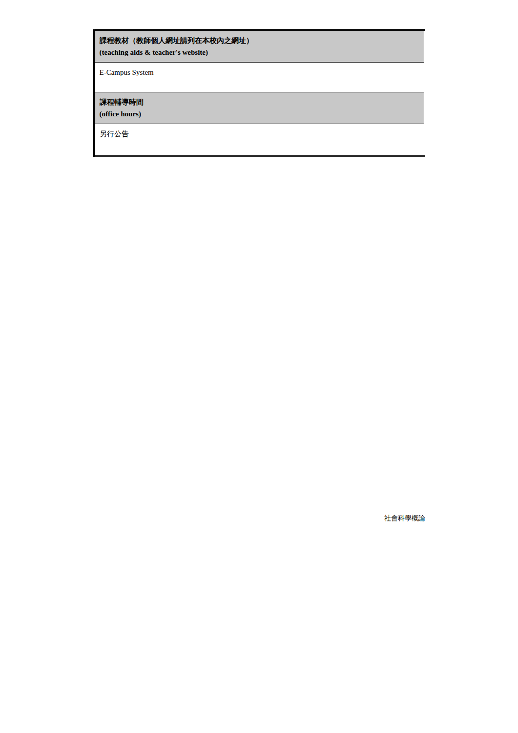| 課程教材（教師個人網址請列在本校內之網址） (teaching aids & teacher's website) |
| E-Campus System |
| 課程輔導時間 (office hours) |
| 另行公告 |
社會科學概論